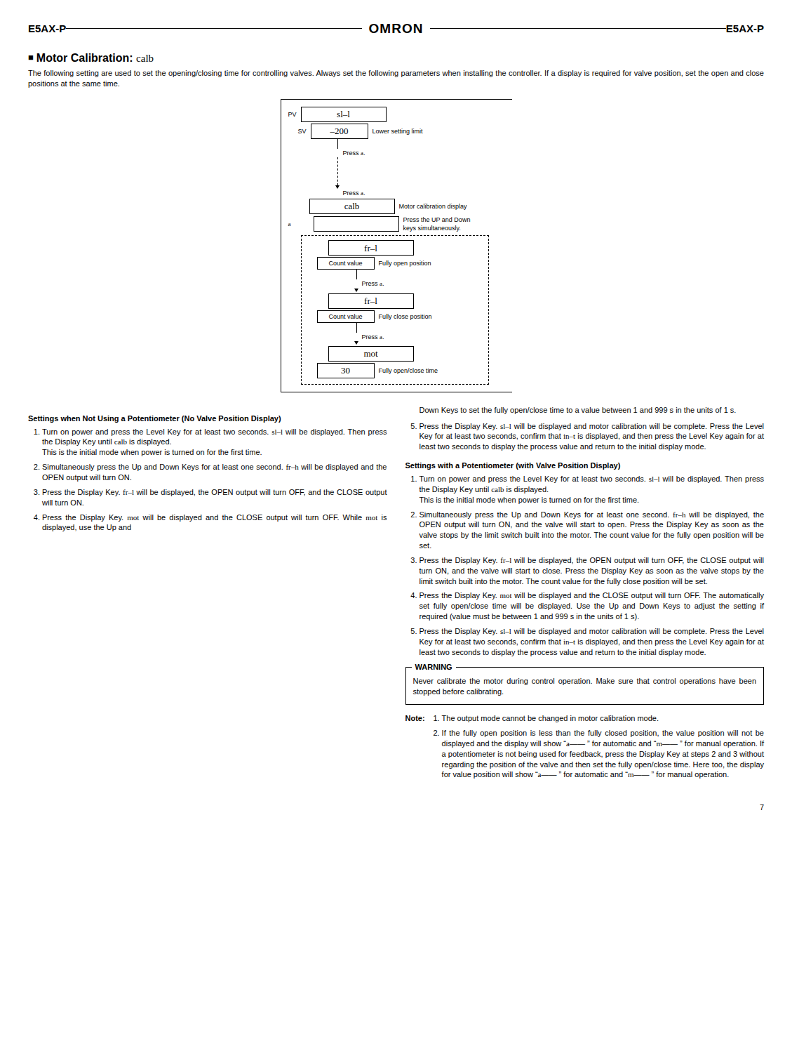E5AX-P OMRON E5AX-P
■Motor Calibration: calb
The following setting are used to set the opening/closing time for controlling valves. Always set the following parameters when installing the controller. If a display is required for valve position, set the open and close positions at the same time.
PV
sl–l
SV
–200
Lower setting limit
Press a.
Press a.
calb
Motor calibration display
a
Press the UP and Down
keys simultaneously.
fr–l
Count value
Fully open position
Press a.
fr–l
Count value
Fully close position
Press a.
mot
30
Fully open/close time
Settings when Not Using a Potentiometer (No Valve Position Display)
Turn on power and press the Level Key for at least two seconds. sl–l will be displayed. Then press the Display Key until calb is displayed.
This is the initial mode when power is turned on for the first time.
Simultaneously press the Up and Down Keys for at least one second. fr–h will be displayed and the OPEN output will turn ON.
Press the Display Key. fr–l will be displayed, the OPEN output will turn OFF, and the CLOSE output will turn ON.
Press the Display Key. mot will be displayed and the CLOSE output will turn OFF. While mot is displayed, use the Up and
Down Keys to set the fully open/close time to a value between 1 and 999 s in the units of 1 s.
Press the Display Key. sl–l will be displayed and motor calibration will be complete. Press the Level Key for at least two seconds, confirm that in–t is displayed, and then press the Level Key again for at least two seconds to display the process value and return to the initial display mode.
Settings with a Potentiometer (with Valve Position Display)
Turn on power and press the Level Key for at least two seconds. sl–l will be displayed. Then press the Display Key until calb is displayed.
This is the initial mode when power is turned on for the first time.
Simultaneously press the Up and Down Keys for at least one second. fr–h will be displayed, the OPEN output will turn ON, and the valve will start to open. Press the Display Key as soon as the valve stops by the limit switch built into the motor. The count value for the fully open position will be set.
Press the Display Key. fr–l will be displayed, the OPEN output will turn OFF, the CLOSE output will turn ON, and the valve will start to close. Press the Display Key as soon as the valve stops by the limit switch built into the motor. The count value for the fully close position will be set.
Press the Display Key. mot will be displayed and the CLOSE output will turn OFF. The automatically set fully open/close time will be displayed. Use the Up and Down Keys to adjust the setting if required (value must be between 1 and 999 s in the units of 1 s).
Press the Display Key. sl–l will be displayed and motor calibration will be complete. Press the Level Key for at least two seconds, confirm that in–t is displayed, and then press the Level Key again for at least two seconds to display the process value and return to the initial display mode.
WARNING
Never calibrate the motor during control operation. Make sure that control operations have been stopped before calibrating.
Note:
The output mode cannot be changed in motor calibration mode.
If the fully open position is less than the fully closed position, the value position will not be displayed and the display will show “a—— ” for automatic and “m—— ” for manual operation. If a potentiometer is not being used for feedback, press the Display Key at steps 2 and 3 without regarding the position of the valve and then set the fully open/close time. Here too, the display for value position will show “a—— ” for automatic and “m—— ” for manual operation.
7